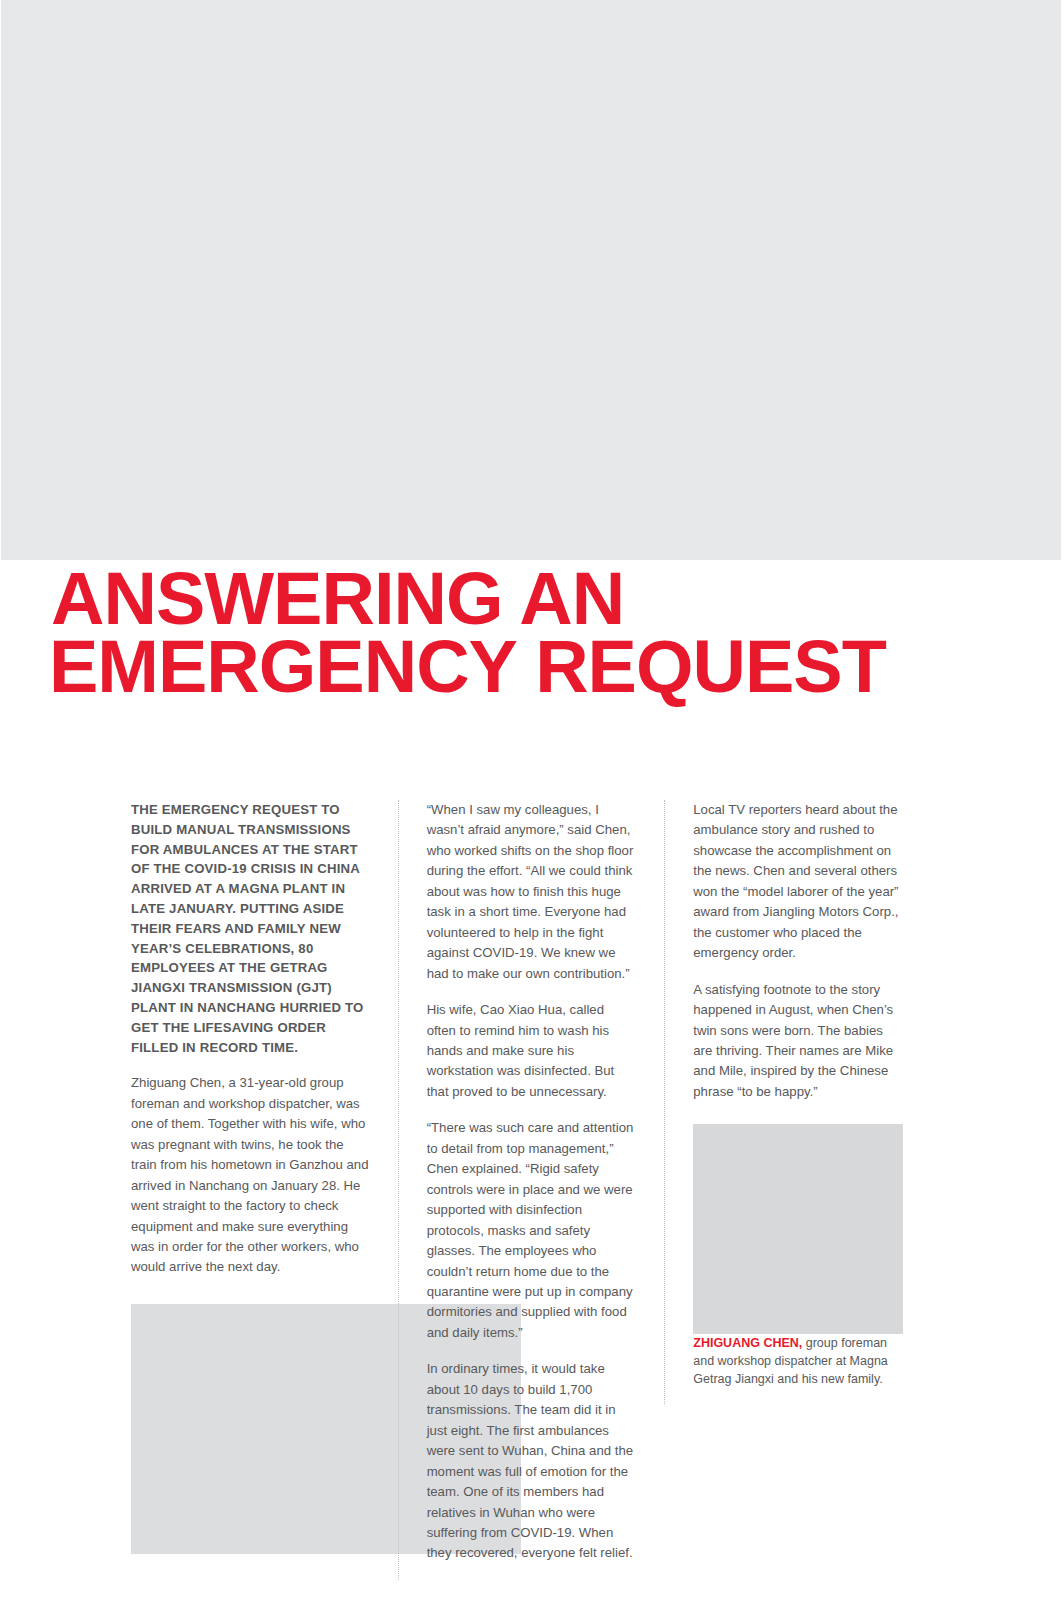Answering anEmergency Request
The emergency request to build manual transmissions for ambulances at the start of the COVID-19 crisis in China arrived at a Magna plant in late January. Putting aside their fears and family New Year’s celebrations, 80 employees at the Getrag Jiangxi Transmission (GJT) plant in Nanchang hurried to get the lifesaving order filled in record time.
Zhiguang Chen, a 31-year-old group foreman and workshop dispatcher, was one of them. Together with his wife, who was pregnant with twins, he took the train from his hometown in Ganzhou and arrived in Nanchang on January 28. He went straight to the factory to check equipment and make sure everything was in order for the other workers, who would arrive the next day.
“When I saw my colleagues, I wasn’t afraid anymore,” said Chen, who worked shifts on the shop floor during the effort. “All we could think about was how to finish this huge task in a short time. Everyone had volunteered to help in the fight against COVID-19. We knew we had to make our own contribution.”
His wife, Cao Xiao Hua, called often to remind him to wash his hands and make sure his workstation was disinfected. But that proved to be unnecessary.
“There was such care and attention to detail from top management,” Chen explained. “Rigid safety controls were in place and we were supported with disinfection protocols, masks and safety glasses. The employees who couldn’t return home due to the quarantine were put up in company dormitories and supplied with food and daily items.”
In ordinary times, it would take about 10 days to build 1,700 transmissions. The team did it in just eight. The first ambulances were sent to Wuhan, China and the moment was full of emotion for the team. One of its members had relatives in Wuhan who were suffering from COVID-19. When they recovered, everyone felt relief.
Local TV reporters heard about the ambulance story and rushed to showcase the accomplishment on the news. Chen and several others won the “model laborer of the year” award from Jiangling Motors Corp., the customer who placed the emergency order.
A satisfying footnote to the story happened in August, when Chen’s twin sons were born. The babies are thriving. Their names are Mike and Mile, inspired by the Chinese phrase “to be happy.”
ZHIGUANG CHEN, group foreman and workshop dispatcher at Magna Getrag Jiangxi and his new family.